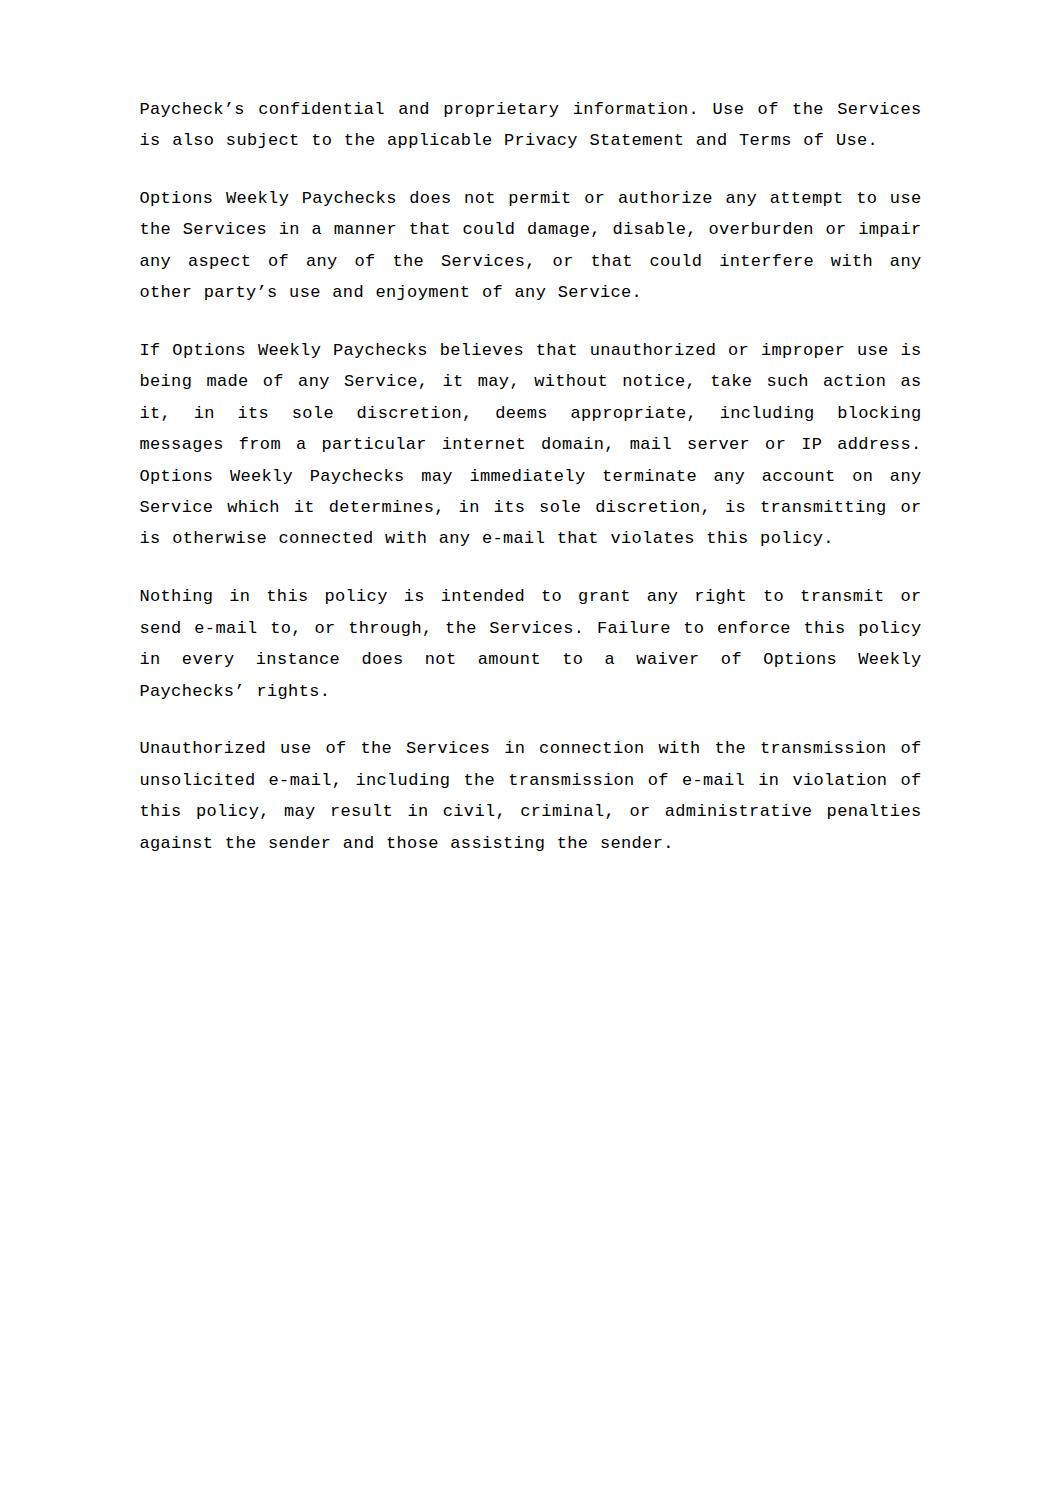Paycheck’s confidential and proprietary information. Use of the Services is also subject to the applicable Privacy Statement and Terms of Use.
Options Weekly Paychecks does not permit or authorize any attempt to use the Services in a manner that could damage, disable, overburden or impair any aspect of any of the Services, or that could interfere with any other party’s use and enjoyment of any Service.
If Options Weekly Paychecks believes that unauthorized or improper use is being made of any Service, it may, without notice, take such action as it, in its sole discretion, deems appropriate, including blocking messages from a particular internet domain, mail server or IP address. Options Weekly Paychecks may immediately terminate any account on any Service which it determines, in its sole discretion, is transmitting or is otherwise connected with any e-mail that violates this policy.
Nothing in this policy is intended to grant any right to transmit or send e-mail to, or through, the Services. Failure to enforce this policy in every instance does not amount to a waiver of Options Weekly Paychecks’ rights.
Unauthorized use of the Services in connection with the transmission of unsolicited e-mail, including the transmission of e-mail in violation of this policy, may result in civil, criminal, or administrative penalties against the sender and those assisting the sender.